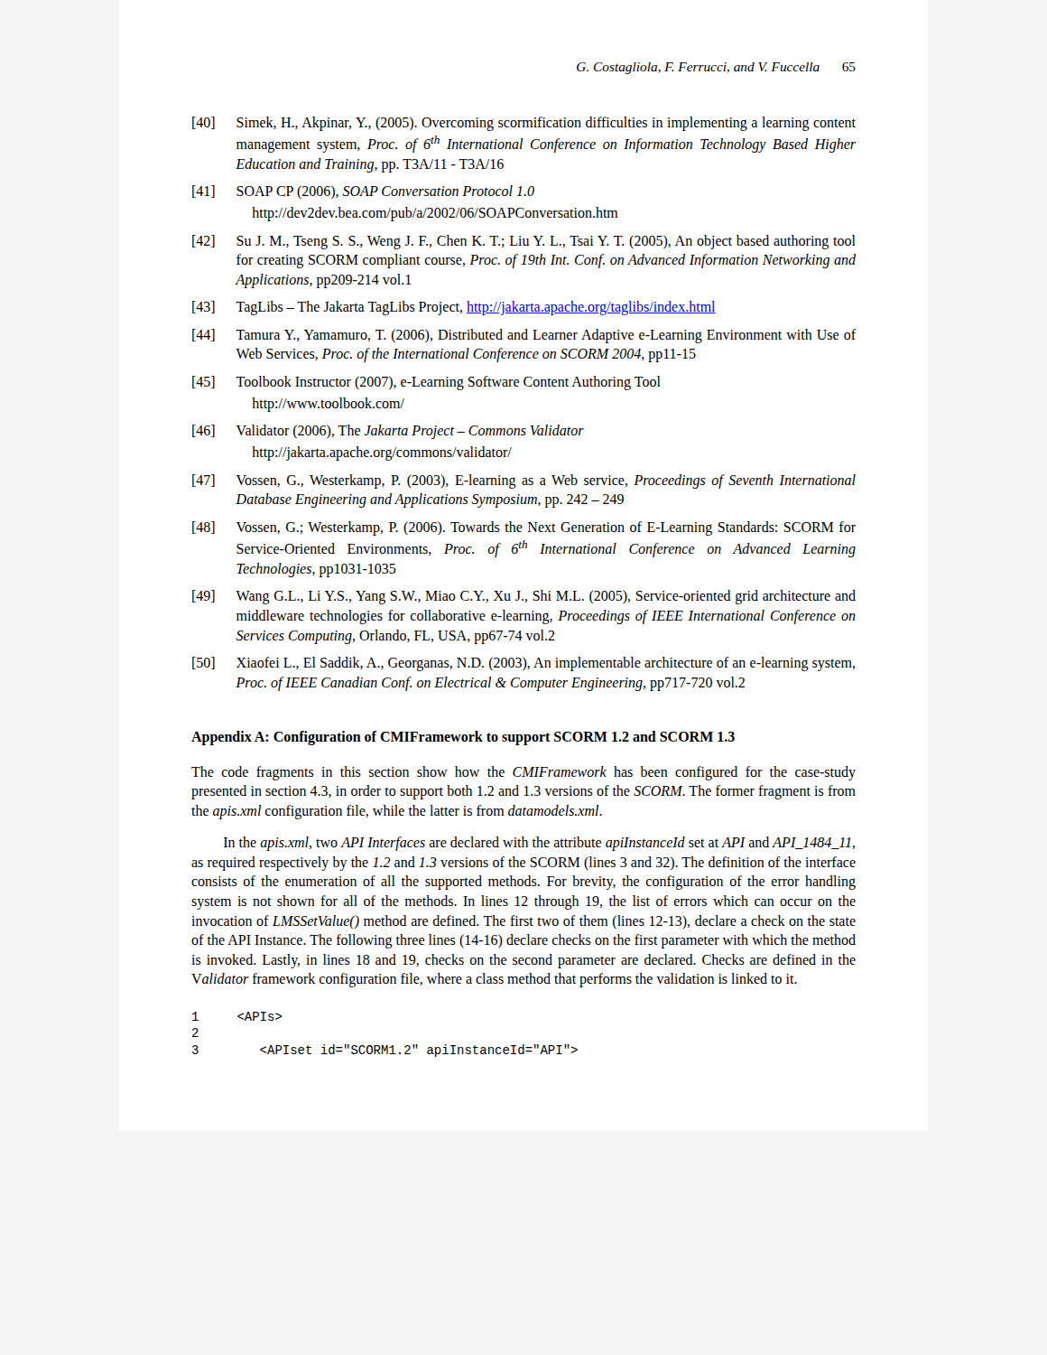G. Costagliola, F. Ferrucci, and V. Fuccella65
[40] Simek, H., Akpinar, Y., (2005). Overcoming scormification difficulties in implementing a learning content management system, Proc. of 6th International Conference on Information Technology Based Higher Education and Training, pp. T3A/11 - T3A/16
[41] SOAP CP (2006), SOAP Conversation Protocol 1.0 http://dev2dev.bea.com/pub/a/2002/06/SOAPConversation.htm
[42] Su J. M., Tseng S. S., Weng J. F., Chen K. T.; Liu Y. L., Tsai Y. T. (2005), An object based authoring tool for creating SCORM compliant course, Proc. of 19th Int. Conf. on Advanced Information Networking and Applications, pp209-214 vol.1
[43] TagLibs – The Jakarta TagLibs Project, http://jakarta.apache.org/taglibs/index.html
[44] Tamura Y., Yamamuro, T. (2006), Distributed and Learner Adaptive e-Learning Environment with Use of Web Services, Proc. of the International Conference on SCORM 2004, pp11-15
[45] Toolbook Instructor (2007), e-Learning Software Content Authoring Tool http://www.toolbook.com/
[46] Validator (2006), The Jakarta Project – Commons Validator http://jakarta.apache.org/commons/validator/
[47] Vossen, G., Westerkamp, P. (2003), E-learning as a Web service, Proceedings of Seventh International Database Engineering and Applications Symposium, pp. 242 – 249
[48] Vossen, G.; Westerkamp, P. (2006). Towards the Next Generation of E-Learning Standards: SCORM for Service-Oriented Environments, Proc. of 6th International Conference on Advanced Learning Technologies, pp1031-1035
[49] Wang G.L., Li Y.S., Yang S.W., Miao C.Y., Xu J., Shi M.L. (2005), Service-oriented grid architecture and middleware technologies for collaborative e-learning, Proceedings of IEEE International Conference on Services Computing, Orlando, FL, USA, pp67-74 vol.2
[50] Xiaofei L., El Saddik, A., Georganas, N.D. (2003), An implementable architecture of an e-learning system, Proc. of IEEE Canadian Conf. on Electrical & Computer Engineering, pp717-720 vol.2
Appendix A: Configuration of CMIFramework to support SCORM 1.2 and SCORM 1.3
The code fragments in this section show how the CMIFramework has been configured for the case-study presented in section 4.3, in order to support both 1.2 and 1.3 versions of the SCORM. The former fragment is from the apis.xml configuration file, while the latter is from datamodels.xml.
In the apis.xml, two API Interfaces are declared with the attribute apiInstanceId set at API and API_1484_11, as required respectively by the 1.2 and 1.3 versions of the SCORM (lines 3 and 32). The definition of the interface consists of the enumeration of all the supported methods. For brevity, the configuration of the error handling system is not shown for all of the methods. In lines 12 through 19, the list of errors which can occur on the invocation of LMSSetValue() method are defined. The first two of them (lines 12-13), declare a check on the state of the API Instance. The following three lines (14-16) declare checks on the first parameter with which the method is invoked. Lastly, in lines 18 and 19, checks on the second parameter are declared. Checks are defined in the Validator framework configuration file, where a class method that performs the validation is linked to it.
1  <APIs>
2
3     <APIset id="SCORM1.2" apiInstanceId="API">